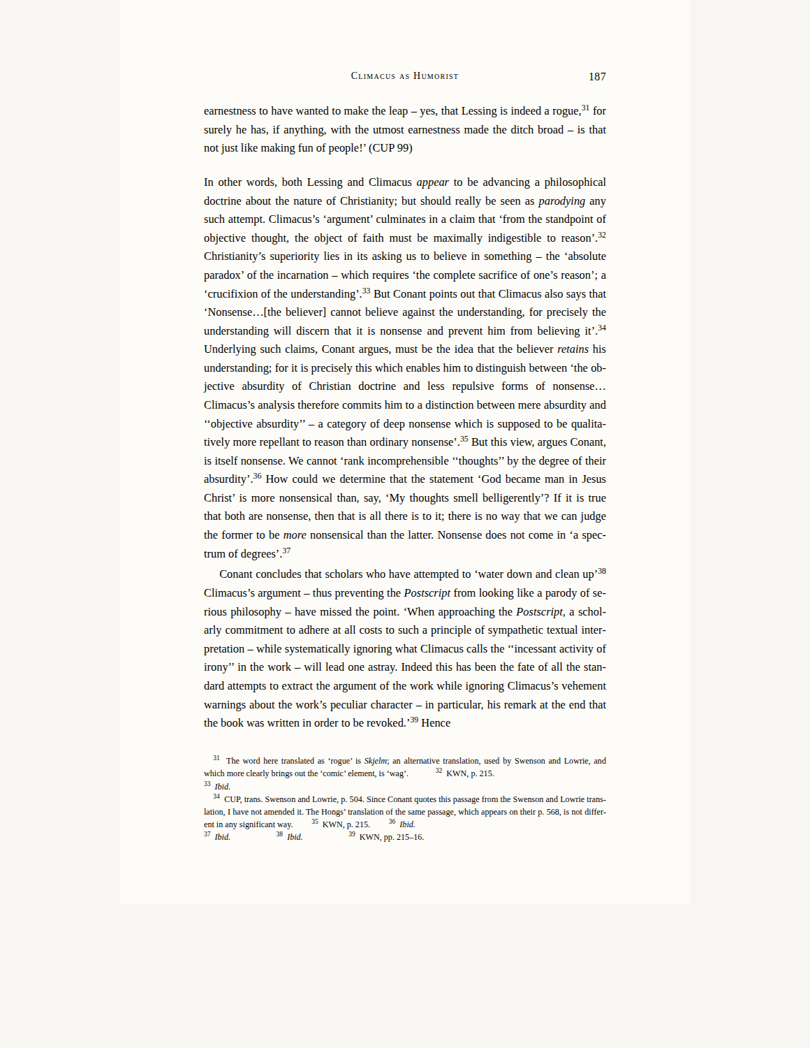Climacus as Humorist 187
earnestness to have wanted to make the leap – yes, that Lessing is indeed a rogue,31 for surely he has, if anything, with the utmost earnestness made the ditch broad – is that not just like making fun of people!’ (CUP 99)
In other words, both Lessing and Climacus appear to be advancing a philosophical doctrine about the nature of Christianity; but should really be seen as parodying any such attempt. Climacus’s ‘argument’ culminates in a claim that ‘from the standpoint of objective thought, the object of faith must be maximally indigestible to reason’.32 Christianity’s superiority lies in its asking us to believe in something – the ‘absolute paradox’ of the incarnation – which requires ‘the complete sacrifice of one’s reason’; a ‘crucifixion of the understanding’.33 But Conant points out that Climacus also says that ‘Nonsense…[the believer] cannot believe against the understanding, for precisely the understanding will discern that it is nonsense and prevent him from believing it’.34 Underlying such claims, Conant argues, must be the idea that the believer retains his understanding; for it is precisely this which enables him to distinguish between ‘the objective absurdity of Christian doctrine and less repulsive forms of nonsense…Climacus’s analysis therefore commits him to a distinction between mere absurdity and ‘‘objective absurdity’’ – a category of deep nonsense which is supposed to be qualitatively more repellant to reason than ordinary nonsense’.35 But this view, argues Conant, is itself nonsense. We cannot ‘rank incomprehensible ‘‘thoughts’’ by the degree of their absurdity’.36 How could we determine that the statement ‘God became man in Jesus Christ’ is more nonsensical than, say, ‘My thoughts smell belligerently’? If it is true that both are nonsense, then that is all there is to it; there is no way that we can judge the former to be more nonsensical than the latter. Nonsense does not come in ‘a spectrum of degrees’.37
Conant concludes that scholars who have attempted to ‘water down and clean up’38 Climacus’s argument – thus preventing the Postscript from looking like a parody of serious philosophy – have missed the point. ‘When approaching the Postscript, a scholarly commitment to adhere at all costs to such a principle of sympathetic textual interpretation – while systematically ignoring what Climacus calls the ‘‘incessant activity of irony’’ in the work – will lead one astray. Indeed this has been the fate of all the standard attempts to extract the argument of the work while ignoring Climacus’s vehement warnings about the work’s peculiar character – in particular, his remark at the end that the book was written in order to be revoked.’39 Hence
31 The word here translated as ‘rogue’ is Skjelm; an alternative translation, used by Swenson and Lowrie, and which more clearly brings out the ‘comic’ element, is ‘wag’.32 KWN, p. 215.
33 Ibid.
34 CUP, trans. Swenson and Lowrie, p. 504. Since Conant quotes this passage from the Swenson and Lowrie translation, I have not amended it. The Hongs’ translation of the same passage, which appears on their p. 568, is not different in any significant way.35 KWN, p. 215.36 Ibid.
37 Ibid.38 Ibid.39 KWN, pp. 215–16.